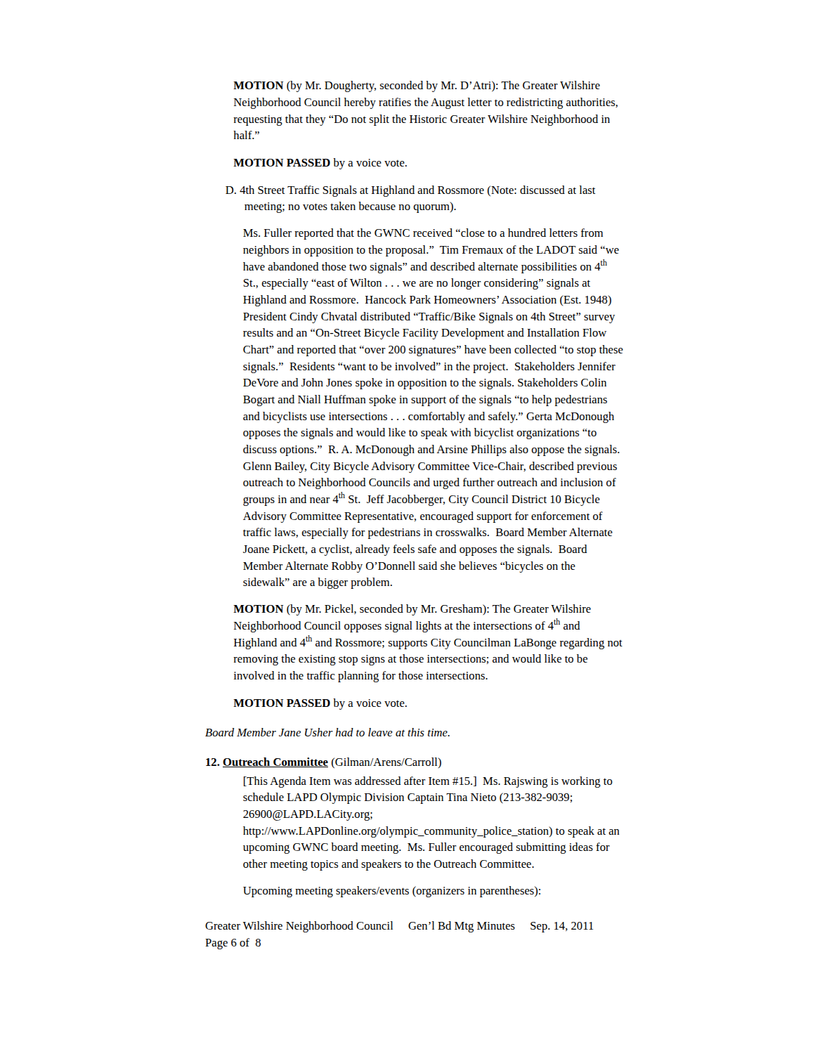MOTION (by Mr. Dougherty, seconded by Mr. D’Atri): The Greater Wilshire Neighborhood Council hereby ratifies the August letter to redistricting authorities, requesting that they “Do not split the Historic Greater Wilshire Neighborhood in half.”
MOTION PASSED by a voice vote.
D. 4th Street Traffic Signals at Highland and Rossmore (Note: discussed at last meeting; no votes taken because no quorum).
Ms. Fuller reported that the GWNC received “close to a hundred letters from neighbors in opposition to the proposal.” Tim Fremaux of the LADOT said “we have abandoned those two signals” and described alternate possibilities on 4th St., especially “east of Wilton . . . we are no longer considering” signals at Highland and Rossmore. Hancock Park Homeowners’ Association (Est. 1948) President Cindy Chvatal distributed “Traffic/Bike Signals on 4th Street” survey results and an “On-Street Bicycle Facility Development and Installation Flow Chart” and reported that “over 200 signatures” have been collected “to stop these signals.” Residents “want to be involved” in the project. Stakeholders Jennifer DeVore and John Jones spoke in opposition to the signals. Stakeholders Colin Bogart and Niall Huffman spoke in support of the signals “to help pedestrians and bicyclists use intersections . . . comfortably and safely.” Gerta McDonough opposes the signals and would like to speak with bicyclist organizations “to discuss options.” R. A. McDonough and Arsine Phillips also oppose the signals. Glenn Bailey, City Bicycle Advisory Committee Vice-Chair, described previous outreach to Neighborhood Councils and urged further outreach and inclusion of groups in and near 4th St. Jeff Jacobberger, City Council District 10 Bicycle Advisory Committee Representative, encouraged support for enforcement of traffic laws, especially for pedestrians in crosswalks. Board Member Alternate Joane Pickett, a cyclist, already feels safe and opposes the signals. Board Member Alternate Robby O’Donnell said she believes “bicycles on the sidewalk” are a bigger problem.
MOTION (by Mr. Pickel, seconded by Mr. Gresham): The Greater Wilshire Neighborhood Council opposes signal lights at the intersections of 4th and Highland and 4th and Rossmore; supports City Councilman LaBonge regarding not removing the existing stop signs at those intersections; and would like to be involved in the traffic planning for those intersections.
MOTION PASSED by a voice vote.
Board Member Jane Usher had to leave at this time.
12. Outreach Committee (Gilman/Arens/Carroll)
[This Agenda Item was addressed after Item #15.] Ms. Rajswing is working to schedule LAPD Olympic Division Captain Tina Nieto (213-382-9039; 26900@LAPD.LACity.org; http://www.LAPDonline.org/olympic_community_police_station) to speak at an upcoming GWNC board meeting. Ms. Fuller encouraged submitting ideas for other meeting topics and speakers to the Outreach Committee.
Upcoming meeting speakers/events (organizers in parentheses):
Greater Wilshire Neighborhood Council Gen’l Bd Mtg Minutes Sep. 14, 2011 Page 6 of 8